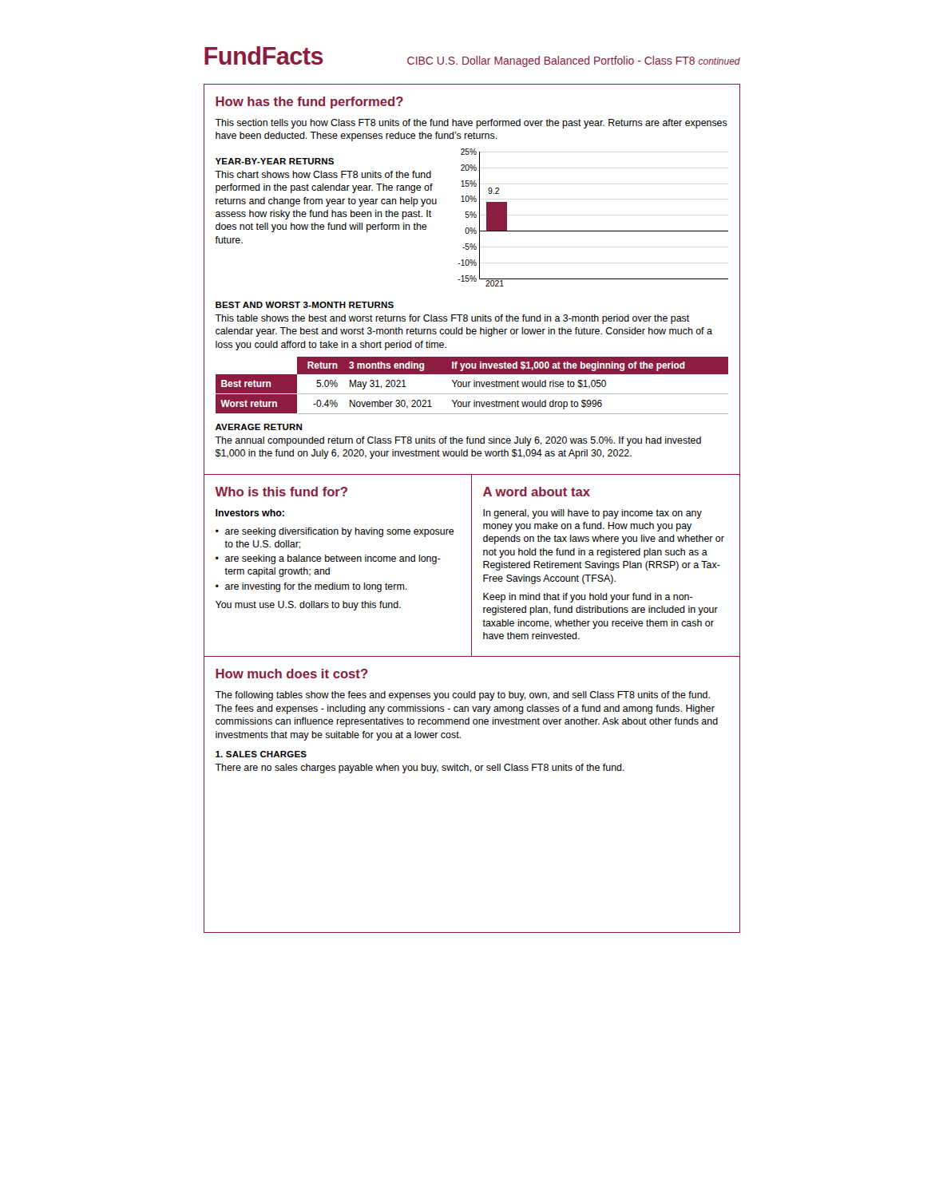FundFacts
CIBC U.S. Dollar Managed Balanced Portfolio - Class FT8 continued
How has the fund performed?
This section tells you how Class FT8 units of the fund have performed over the past year. Returns are after expenses have been deducted. These expenses reduce the fund’s returns.
YEAR-BY-YEAR RETURNS
This chart shows how Class FT8 units of the fund performed in the past calendar year. The range of returns and change from year to year can help you assess how risky the fund has been in the past. It does not tell you how the fund will perform in the future.
25% 20% 15% 10% 5% 0% -5% -10% -15%
9.2
2021
BEST AND WORST 3-MONTH RETURNS
This table shows the best and worst returns for Class FT8 units of the fund in a 3-month period over the past calendar year. The best and worst 3-month returns could be higher or lower in the future. Consider how much of a loss you could afford to take in a short period of time.
| | Return | 3 months ending | If you invested $1,000 at the beginning of the period |
| --- | --- | --- | --- |
| Best return | 5.0% | May 31, 2021 | Your investment would rise to $1,050 |
| Worst return | -0.4% | November 30, 2021 | Your investment would drop to $996 |
AVERAGE RETURN
The annual compounded return of Class FT8 units of the fund since July 6, 2020 was 5.0%. If you had invested $1,000 in the fund on July 6, 2020, your investment would be worth $1,094 as at April 30, 2022.
Who is this fund for?
Investors who:
are seeking diversification by having some exposure to the U.S. dollar;
are seeking a balance between income and long-term capital growth; and
are investing for the medium to long term.
You must use U.S. dollars to buy this fund.
A word about tax
In general, you will have to pay income tax on any money you make on a fund. How much you pay depends on the tax laws where you live and whether or not you hold the fund in a registered plan such as a Registered Retirement Savings Plan (RRSP) or a Tax-Free Savings Account (TFSA).
Keep in mind that if you hold your fund in a non-registered plan, fund distributions are included in your taxable income, whether you receive them in cash or have them reinvested.
How much does it cost?
The following tables show the fees and expenses you could pay to buy, own, and sell Class FT8 units of the fund. The fees and expenses - including any commissions - can vary among classes of a fund and among funds. Higher commissions can influence representatives to recommend one investment over another. Ask about other funds and investments that may be suitable for you at a lower cost.
1. SALES CHARGES
There are no sales charges payable when you buy, switch, or sell Class FT8 units of the fund.